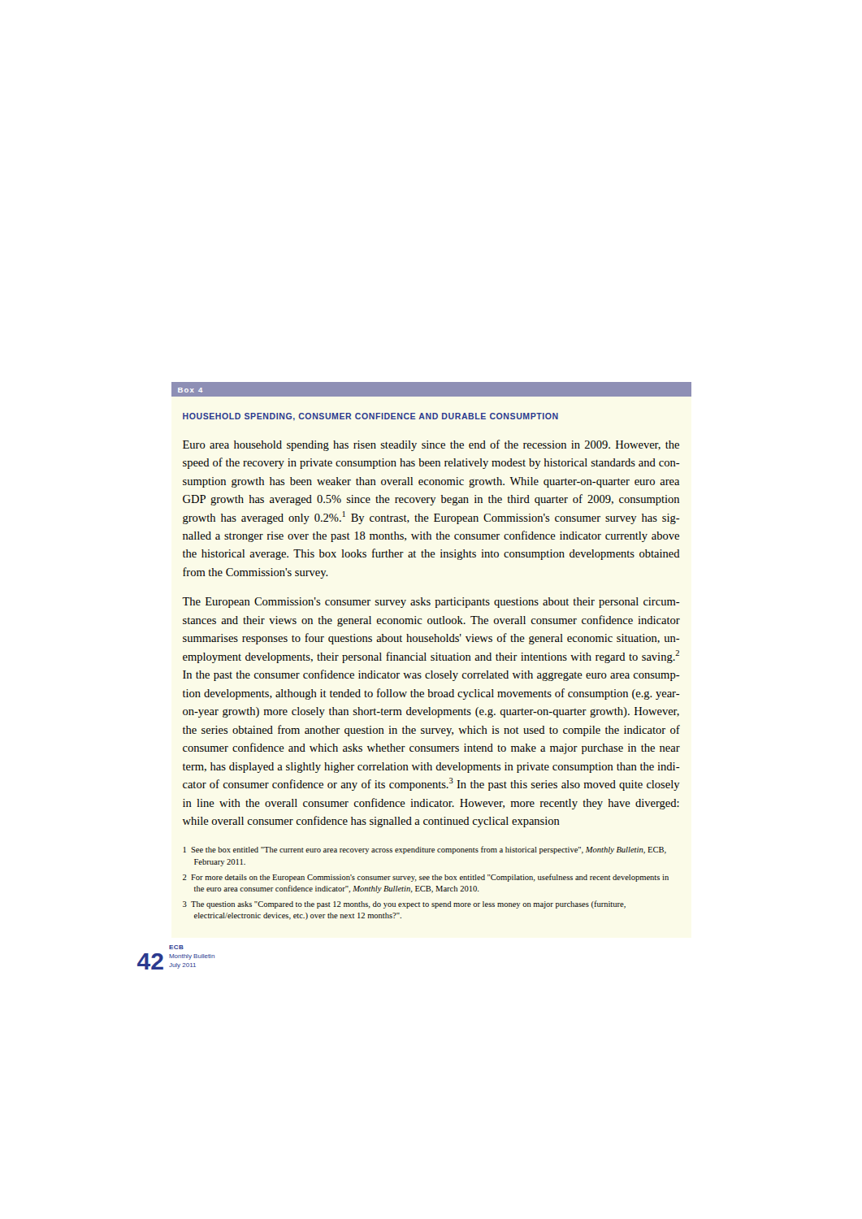Box 4
HOUSEHOLD SPENDING, CONSUMER CONFIDENCE AND DURABLE CONSUMPTION
Euro area household spending has risen steadily since the end of the recession in 2009. However, the speed of the recovery in private consumption has been relatively modest by historical standards and consumption growth has been weaker than overall economic growth. While quarter-on-quarter euro area GDP growth has averaged 0.5% since the recovery began in the third quarter of 2009, consumption growth has averaged only 0.2%.1 By contrast, the European Commission's consumer survey has signalled a stronger rise over the past 18 months, with the consumer confidence indicator currently above the historical average. This box looks further at the insights into consumption developments obtained from the Commission's survey.
The European Commission's consumer survey asks participants questions about their personal circumstances and their views on the general economic outlook. The overall consumer confidence indicator summarises responses to four questions about households' views of the general economic situation, unemployment developments, their personal financial situation and their intentions with regard to saving.2 In the past the consumer confidence indicator was closely correlated with aggregate euro area consumption developments, although it tended to follow the broad cyclical movements of consumption (e.g. year-on-year growth) more closely than short-term developments (e.g. quarter-on-quarter growth). However, the series obtained from another question in the survey, which is not used to compile the indicator of consumer confidence and which asks whether consumers intend to make a major purchase in the near term, has displayed a slightly higher correlation with developments in private consumption than the indicator of consumer confidence or any of its components.3 In the past this series also moved quite closely in line with the overall consumer confidence indicator. However, more recently they have diverged: while overall consumer confidence has signalled a continued cyclical expansion
1 See the box entitled "The current euro area recovery across expenditure components from a historical perspective", Monthly Bulletin, ECB, February 2011.
2 For more details on the European Commission's consumer survey, see the box entitled "Compilation, usefulness and recent developments in the euro area consumer confidence indicator", Monthly Bulletin, ECB, March 2010.
3 The question asks "Compared to the past 12 months, do you expect to spend more or less money on major purchases (furniture, electrical/electronic devices, etc.) over the next 12 months?".
42
ECB
Monthly Bulletin
July 2011